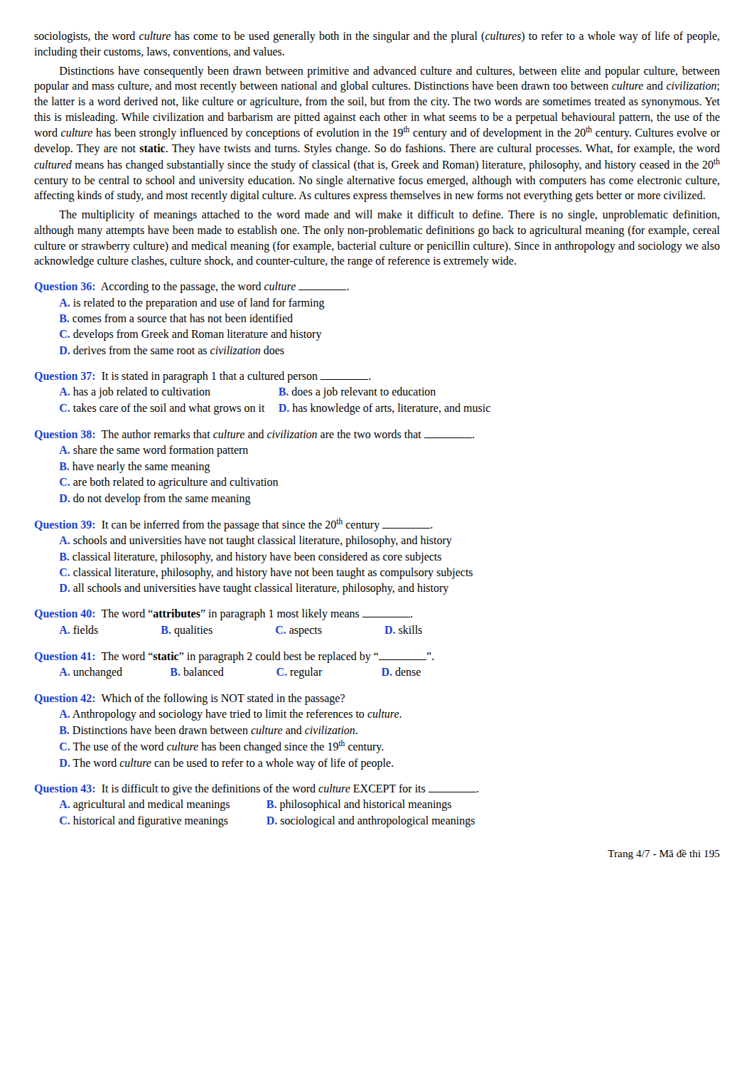sociologists, the word culture has come to be used generally both in the singular and the plural (cultures) to refer to a whole way of life of people, including their customs, laws, conventions, and values.
Distinctions have consequently been drawn between primitive and advanced culture and cultures, between elite and popular culture, between popular and mass culture, and most recently between national and global cultures. Distinctions have been drawn too between culture and civilization; the latter is a word derived not, like culture or agriculture, from the soil, but from the city. The two words are sometimes treated as synonymous. Yet this is misleading. While civilization and barbarism are pitted against each other in what seems to be a perpetual behavioural pattern, the use of the word culture has been strongly influenced by conceptions of evolution in the 19th century and of development in the 20th century. Cultures evolve or develop. They are not static. They have twists and turns. Styles change. So do fashions. There are cultural processes. What, for example, the word cultured means has changed substantially since the study of classical (that is, Greek and Roman) literature, philosophy, and history ceased in the 20th century to be central to school and university education. No single alternative focus emerged, although with computers has come electronic culture, affecting kinds of study, and most recently digital culture. As cultures express themselves in new forms not everything gets better or more civilized.
The multiplicity of meanings attached to the word made and will make it difficult to define. There is no single, unproblematic definition, although many attempts have been made to establish one. The only non-problematic definitions go back to agricultural meaning (for example, cereal culture or strawberry culture) and medical meaning (for example, bacterial culture or penicillin culture). Since in anthropology and sociology we also acknowledge culture clashes, culture shock, and counter-culture, the range of reference is extremely wide.
Question 36: According to the passage, the word culture .
A. is related to the preparation and use of land for farming
B. comes from a source that has not been identified
C. develops from Greek and Roman literature and history
D. derives from the same root as civilization does
Question 37: It is stated in paragraph 1 that a cultured person .
| A. has a job related to cultivation | B. does a job relevant to education |
| C. takes care of the soil and what grows on it | D. has knowledge of arts, literature, and music |
Question 38: The author remarks that culture and civilization are the two words that .
A. share the same word formation pattern
B. have nearly the same meaning
C. are both related to agriculture and cultivation
D. do not develop from the same meaning
Question 39: It can be inferred from the passage that since the 20th century .
A. schools and universities have not taught classical literature, philosophy, and history
B. classical literature, philosophy, and history have been considered as core subjects
C. classical literature, philosophy, and history have not been taught as compulsory subjects
D. all schools and universities have taught classical literature, philosophy, and history
Question 40: The word “attributes” in paragraph 1 most likely means .
| A. fields | B. qualities | C. aspects | D. skills |
Question 41: The word “static” in paragraph 2 could best be replaced by “ ”.
| A. unchanged | B. balanced | C. regular | D. dense |
Question 42: Which of the following is NOT stated in the passage?
A. Anthropology and sociology have tried to limit the references to culture.
B. Distinctions have been drawn between culture and civilization.
C. The use of the word culture has been changed since the 19th century.
D. The word culture can be used to refer to a whole way of life of people.
Question 43: It is difficult to give the definitions of the word culture EXCEPT for its .
| A. agricultural and medical meanings | B. philosophical and historical meanings |
| C. historical and figurative meanings | D. sociological and anthropological meanings |
Trang 4/7 - Mã đề thi 195